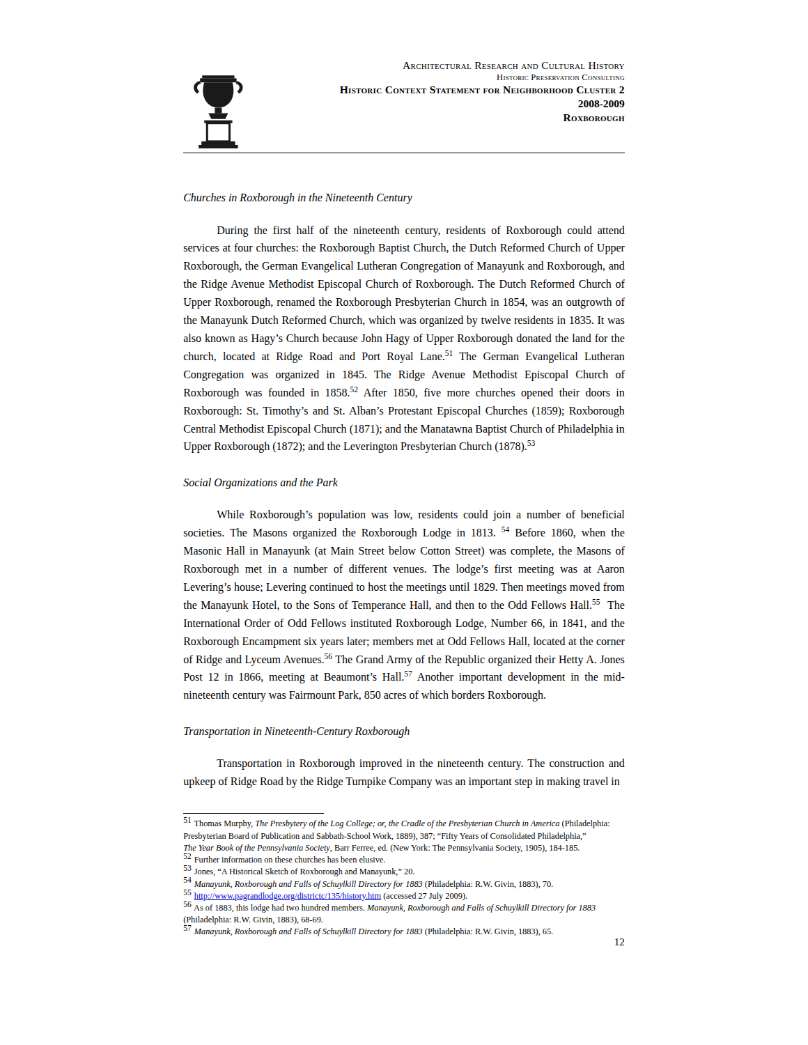Architectural Research and Cultural History
Historic Preservation Consulting
Historic Context Statement for Neighborhood Cluster 2
2008-2009
Roxborough
Churches in Roxborough in the Nineteenth Century
During the first half of the nineteenth century, residents of Roxborough could attend services at four churches: the Roxborough Baptist Church, the Dutch Reformed Church of Upper Roxborough, the German Evangelical Lutheran Congregation of Manayunk and Roxborough, and the Ridge Avenue Methodist Episcopal Church of Roxborough. The Dutch Reformed Church of Upper Roxborough, renamed the Roxborough Presbyterian Church in 1854, was an outgrowth of the Manayunk Dutch Reformed Church, which was organized by twelve residents in 1835. It was also known as Hagy’s Church because John Hagy of Upper Roxborough donated the land for the church, located at Ridge Road and Port Royal Lane.51 The German Evangelical Lutheran Congregation was organized in 1845. The Ridge Avenue Methodist Episcopal Church of Roxborough was founded in 1858.52 After 1850, five more churches opened their doors in Roxborough: St. Timothy’s and St. Alban’s Protestant Episcopal Churches (1859); Roxborough Central Methodist Episcopal Church (1871); and the Manatawna Baptist Church of Philadelphia in Upper Roxborough (1872); and the Leverington Presbyterian Church (1878).53
Social Organizations and the Park
While Roxborough’s population was low, residents could join a number of beneficial societies. The Masons organized the Roxborough Lodge in 1813. 54 Before 1860, when the Masonic Hall in Manayunk (at Main Street below Cotton Street) was complete, the Masons of Roxborough met in a number of different venues. The lodge’s first meeting was at Aaron Levering’s house; Levering continued to host the meetings until 1829. Then meetings moved from the Manayunk Hotel, to the Sons of Temperance Hall, and then to the Odd Fellows Hall.55 The International Order of Odd Fellows instituted Roxborough Lodge, Number 66, in 1841, and the Roxborough Encampment six years later; members met at Odd Fellows Hall, located at the corner of Ridge and Lyceum Avenues.56 The Grand Army of the Republic organized their Hetty A. Jones Post 12 in 1866, meeting at Beaumont’s Hall.57 Another important development in the mid-nineteenth century was Fairmount Park, 850 acres of which borders Roxborough.
Transportation in Nineteenth-Century Roxborough
Transportation in Roxborough improved in the nineteenth century. The construction and upkeep of Ridge Road by the Ridge Turnpike Company was an important step in making travel in
51 Thomas Murphy, The Presbytery of the Log College; or, the Cradle of the Presbyterian Church in America (Philadelphia:
Presbyterian Board of Publication and Sabbath-School Work, 1889), 387; “Fifty Years of Consolidated Philadelphia,”
The Year Book of the Pennsylvania Society, Barr Ferree, ed. (New York: The Pennsylvania Society, 1905), 184-185.
52 Further information on these churches has been elusive.
53 Jones, “A Historical Sketch of Roxborough and Manayunk,” 20.
54 Manayunk, Roxborough and Falls of Schuylkill Directory for 1883 (Philadelphia: R.W. Givin, 1883), 70.
55 http://www.pagrandlodge.org/districtc/135/history.htm (accessed 27 July 2009).
56 As of 1883, this lodge had two hundred members. Manayunk, Roxborough and Falls of Schuylkill Directory for 1883
(Philadelphia: R.W. Givin, 1883), 68-69.
57 Manayunk, Roxborough and Falls of Schuylkill Directory for 1883 (Philadelphia: R.W. Givin, 1883), 65.
12